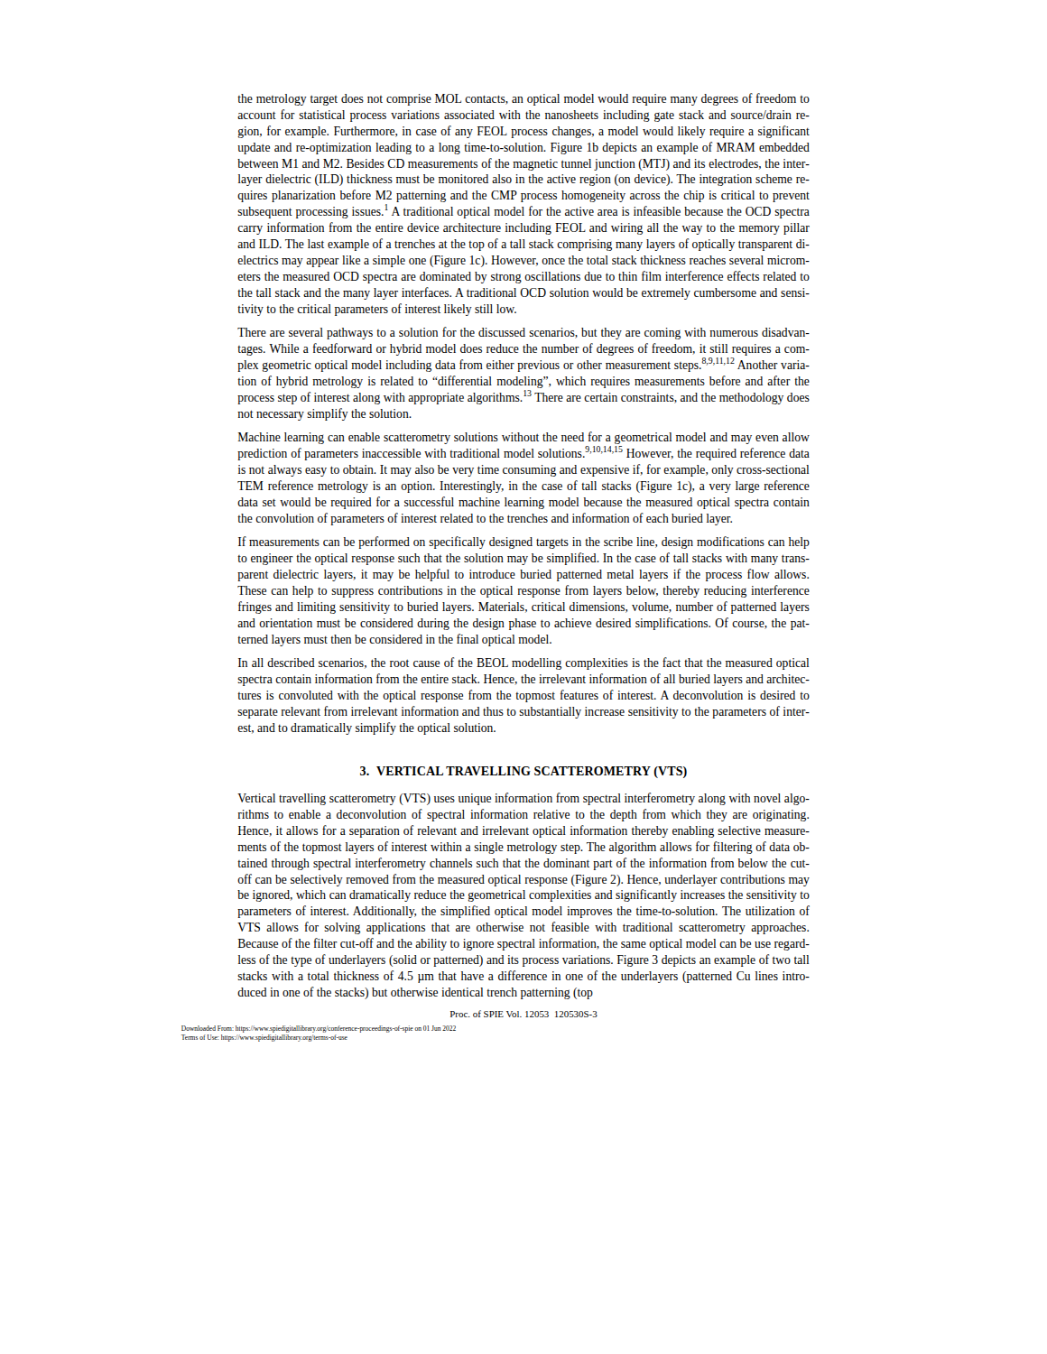the metrology target does not comprise MOL contacts, an optical model would require many degrees of freedom to account for statistical process variations associated with the nanosheets including gate stack and source/drain region, for example. Furthermore, in case of any FEOL process changes, a model would likely require a significant update and re-optimization leading to a long time-to-solution. Figure 1b depicts an example of MRAM embedded between M1 and M2. Besides CD measurements of the magnetic tunnel junction (MTJ) and its electrodes, the interlayer dielectric (ILD) thickness must be monitored also in the active region (on device). The integration scheme requires planarization before M2 patterning and the CMP process homogeneity across the chip is critical to prevent subsequent processing issues.1 A traditional optical model for the active area is infeasible because the OCD spectra carry information from the entire device architecture including FEOL and wiring all the way to the memory pillar and ILD. The last example of a trenches at the top of a tall stack comprising many layers of optically transparent dielectrics may appear like a simple one (Figure 1c). However, once the total stack thickness reaches several micrometers the measured OCD spectra are dominated by strong oscillations due to thin film interference effects related to the tall stack and the many layer interfaces. A traditional OCD solution would be extremely cumbersome and sensitivity to the critical parameters of interest likely still low.
There are several pathways to a solution for the discussed scenarios, but they are coming with numerous disadvantages. While a feedforward or hybrid model does reduce the number of degrees of freedom, it still requires a complex geometric optical model including data from either previous or other measurement steps.8,9,11,12 Another variation of hybrid metrology is related to “differential modeling”, which requires measurements before and after the process step of interest along with appropriate algorithms.13 There are certain constraints, and the methodology does not necessary simplify the solution.
Machine learning can enable scatterometry solutions without the need for a geometrical model and may even allow prediction of parameters inaccessible with traditional model solutions.9,10,14,15 However, the required reference data is not always easy to obtain. It may also be very time consuming and expensive if, for example, only cross-sectional TEM reference metrology is an option. Interestingly, in the case of tall stacks (Figure 1c), a very large reference data set would be required for a successful machine learning model because the measured optical spectra contain the convolution of parameters of interest related to the trenches and information of each buried layer.
If measurements can be performed on specifically designed targets in the scribe line, design modifications can help to engineer the optical response such that the solution may be simplified. In the case of tall stacks with many transparent dielectric layers, it may be helpful to introduce buried patterned metal layers if the process flow allows. These can help to suppress contributions in the optical response from layers below, thereby reducing interference fringes and limiting sensitivity to buried layers. Materials, critical dimensions, volume, number of patterned layers and orientation must be considered during the design phase to achieve desired simplifications. Of course, the patterned layers must then be considered in the final optical model.
In all described scenarios, the root cause of the BEOL modelling complexities is the fact that the measured optical spectra contain information from the entire stack. Hence, the irrelevant information of all buried layers and architectures is convoluted with the optical response from the topmost features of interest. A deconvolution is desired to separate relevant from irrelevant information and thus to substantially increase sensitivity to the parameters of interest, and to dramatically simplify the optical solution.
3. VERTICAL TRAVELLING SCATTEROMETRY (VTS)
Vertical travelling scatterometry (VTS) uses unique information from spectral interferometry along with novel algorithms to enable a deconvolution of spectral information relative to the depth from which they are originating. Hence, it allows for a separation of relevant and irrelevant optical information thereby enabling selective measurements of the topmost layers of interest within a single metrology step. The algorithm allows for filtering of data obtained through spectral interferometry channels such that the dominant part of the information from below the cut-off can be selectively removed from the measured optical response (Figure 2). Hence, underlayer contributions may be ignored, which can dramatically reduce the geometrical complexities and significantly increases the sensitivity to parameters of interest. Additionally, the simplified optical model improves the time-to-solution. The utilization of VTS allows for solving applications that are otherwise not feasible with traditional scatterometry approaches. Because of the filter cut-off and the ability to ignore spectral information, the same optical model can be use regardless of the type of underlayers (solid or patterned) and its process variations. Figure 3 depicts an example of two tall stacks with a total thickness of 4.5 µm that have a difference in one of the underlayers (patterned Cu lines introduced in one of the stacks) but otherwise identical trench patterning (top
Proc. of SPIE Vol. 12053 120530S-3
Downloaded From: https://www.spiedigitallibrary.org/conference-proceedings-of-spie on 01 Jun 2022
Terms of Use: https://www.spiedigitallibrary.org/terms-of-use